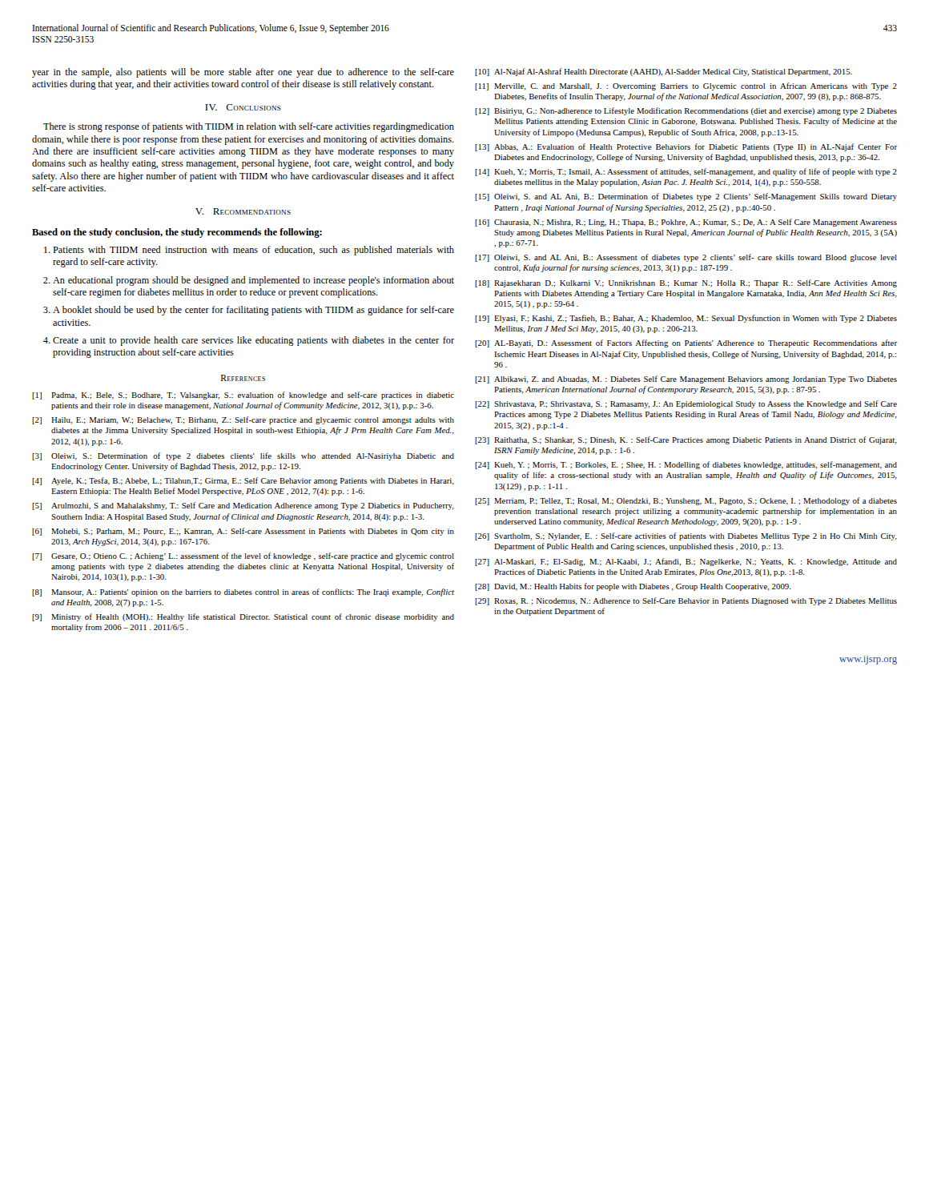International Journal of Scientific and Research Publications, Volume 6, Issue 9, September 2016
ISSN 2250-3153
433
year in the sample, also patients will be more stable after one year due to adherence to the self-care activities during that year, and their activities toward control of their disease is still relatively constant.
IV. Conclusions
There is strong response of patients with TIIDM in relation with self-care activities regardingmedication domain, while there is poor response from these patient for exercises and monitoring of activities domains. And there are insufficient self-care activities among TIIDM as they have moderate responses to many domains such as healthy eating, stress management, personal hygiene, foot care, weight control, and body safety. Also there are higher number of patient with TIIDM who have cardiovascular diseases and it affect self-care activities.
V. Recommendations
Based on the study conclusion, the study recommends the following:
Patients with TIIDM need instruction with means of education, such as published materials with regard to self-care activity.
An educational program should be designed and implemented to increase people's information about self-care regimen for diabetes mellitus in order to reduce or prevent complications.
A booklet should be used by the center for facilitating patients with TIIDM as guidance for self-care activities.
Create a unit to provide health care services like educating patients with diabetes in the center for providing instruction about self-care activities
References
[1] Padma, K.; Bele, S.; Bodhare, T.; Valsangkar, S.: evaluation of knowledge and self-care practices in diabetic patients and their role in disease management, National Journal of Community Medicine, 2012, 3(1), p.p.: 3-6.
[2] Hailu, E.; Mariam, W.; Belachew, T.; Birhanu, Z.: Self-care practice and glycaemic control amongst adults with diabetes at the Jimma University Specialized Hospital in south-west Ethiopia, Afr J Prm Health Care Fam Med., 2012, 4(1), p.p.: 1-6.
[3] Oleiwi, S.: Determination of type 2 diabetes clients' life skills who attended Al-Nasiriyha Diabetic and Endocrinology Center. University of Baghdad Thesis, 2012, p.p.: 12-19.
[4] Ayele, K.; Tesfa, B.; Abebe, L.; Tilahun,T.; Girma, E.: Self Care Behavior among Patients with Diabetes in Harari, Eastern Ethiopia: The Health Belief Model Perspective, PLoS ONE , 2012, 7(4): p.p. : 1-6.
[5] Arulmozhi, S and Mahalakshmy, T.: Self Care and Medication Adherence among Type 2 Diabetics in Puducherry, Southern India: A Hospital Based Study, Journal of Clinical and Diagnostic Research, 2014, 8(4): p.p.: 1-3.
[6] Mohebi, S.; Parham, M.; Pourc, E.;, Kamran, A.: Self-care Assessment in Patients with Diabetes in Qom city in 2013, Arch HygSci, 2014, 3(4), p.p.: 167-176.
[7] Gesare, O.; Otieno C. ; Achieng’ L.: assessment of the level of knowledge , self-care practice and glycemic control among patients with type 2 diabetes attending the diabetes clinic at Kenyatta National Hospital, University of Nairobi, 2014, 103(1), p.p.: 1-30.
[8] Mansour, A.: Patients' opinion on the barriers to diabetes control in areas of conflicts: The Iraqi example, Conflict and Health, 2008, 2(7) p.p.: 1-5.
[9] Ministry of Health (MOH).: Healthy life statistical Director. Statistical count of chronic disease morbidity and mortality from 2006 – 2011 . 2011/6/5 .
[10] Al-Najaf Al-Ashraf Health Directorate (AAHD), Al-Sadder Medical City, Statistical Department, 2015.
[11] Merville, C. and Marshall, J. : Overcoming Barriers to Glycemic control in African Americans with Type 2 Diabetes, Benefits of Insulin Therapy, Journal of the National Medical Association, 2007, 99 (8), p.p.: 868-875.
[12] Bisiriyu, G.: Non-adherence to Lifestyle Modification Recommendations (diet and exercise) among type 2 Diabetes Mellitus Patients attending Extension Clinic in Gaborone, Botswana. Published Thesis. Faculty of Medicine at the University of Limpopo (Medunsa Campus), Republic of South Africa, 2008, p.p.:13-15.
[13] Abbas, A.: Evaluation of Health Protective Behaviors for Diabetic Patients (Type II) in AL-Najaf Center For Diabetes and Endocrinology, College of Nursing, University of Baghdad, unpublished thesis, 2013, p.p.: 36-42.
[14] Kueh, Y.; Morris, T.; Ismail, A.: Assessment of attitudes, self-management, and quality of life of people with type 2 diabetes mellitus in the Malay population, Asian Pac. J. Health Sci., 2014, 1(4), p.p.: 550-558.
[15] Oleiwi, S. and AL Ani, B.: Determination of Diabetes type 2 Clients’ Self-Management Skills toward Dietary Pattern , Iraqi National Journal of Nursing Specialties, 2012, 25 (2) , p.p.:40-50 .
[16] Chaurasia, N.; Mishra, R.; Ling, H.; Thapa, B.; Pokhre, A.; Kumar, S.; De, A.: A Self Care Management Awareness Study among Diabetes Mellitus Patients in Rural Nepal, American Journal of Public Health Research, 2015, 3 (5A) , p.p.: 67-71.
[17] Oleiwi, S. and AL Ani, B.: Assessment of diabetes type 2 clients’ self- care skills toward Blood glucose level control, Kufa journal for nursing sciences, 2013, 3(1) p.p.: 187-199 .
[18] Rajasekharan D.; Kulkarni V.; Unnikrishnan B.; Kumar N.; Holla R.; Thapar R.: Self-Care Activities Among Patients with Diabetes Attending a Tertiary Care Hospital in Mangalore Karnataka, India, Ann Med Health Sci Res, 2015, 5(1) , p.p.: 59-64 .
[19] Elyasi, F.; Kashi, Z.; Tasfieh, B.; Bahar, A.; Khademloo, M.: Sexual Dysfunction in Women with Type 2 Diabetes Mellitus, Iran J Med Sci May, 2015, 40 (3), p.p. : 206-213.
[20] AL-Bayati, D.: Assessment of Factors Affecting on Patients' Adherence to Therapeutic Recommendations after Ischemic Heart Diseases in Al-Najaf City, Unpublished thesis, College of Nursing, University of Baghdad, 2014, p.: 96 .
[21] Albikawi, Z. and Abuadas, M. : Diabetes Self Care Management Behaviors among Jordanian Type Two Diabetes Patients, American International Journal of Contemporary Research, 2015, 5(3), p.p. : 87-95 .
[22] Shrivastava, P.; Shrivastava, S. ; Ramasamy, J.: An Epidemiological Study to Assess the Knowledge and Self Care Practices among Type 2 Diabetes Mellitus Patients Residing in Rural Areas of Tamil Nadu, Biology and Medicine, 2015, 3(2) , p.p.:1-4 .
[23] Raithatha, S.; Shankar, S.; Dinesh, K. : Self-Care Practices among Diabetic Patients in Anand District of Gujarat, ISRN Family Medicine, 2014, p.p. : 1-6 .
[24] Kueh, Y. ; Morris, T. ; Borkoles, E. ; Shee, H. : Modelling of diabetes knowledge, attitudes, self-management, and quality of life: a cross-sectional study with an Australian sample, Health and Quality of Life Outcomes, 2015, 13(129) , p.p. : 1-11 .
[25] Merriam, P.; Tellez, T.; Rosal, M.; Olendzki, B.; Yunsheng, M., Pagoto, S.; Ockene, I. ; Methodology of a diabetes prevention translational research project utilizing a community-academic partnership for implementation in an underserved Latino community, Medical Research Methodology, 2009, 9(20), p.p. : 1-9 .
[26] Svartholm, S.; Nylander, E. : Self-care activities of patients with Diabetes Mellitus Type 2 in Ho Chi Minh City, Department of Public Health and Caring sciences, unpublished thesis , 2010, p.: 13.
[27] Al-Maskari, F.; El-Sadig, M.; Al-Kaabi, J.; Afandi, B.; Nagelkerke, N.; Yeatts, K. : Knowledge, Attitude and Practices of Diabetic Patients in the United Arab Emirates, Plos One,2013, 8(1), p.p. :1-8.
[28] David, M.: Health Habits for people with Diabetes , Group Health Cooperative, 2009.
[29] Roxas, R. ; Nicodemus, N.: Adherence to Self-Care Behavior in Patients Diagnosed with Type 2 Diabetes Mellitus in the Outpatient Department of
www.ijsrp.org